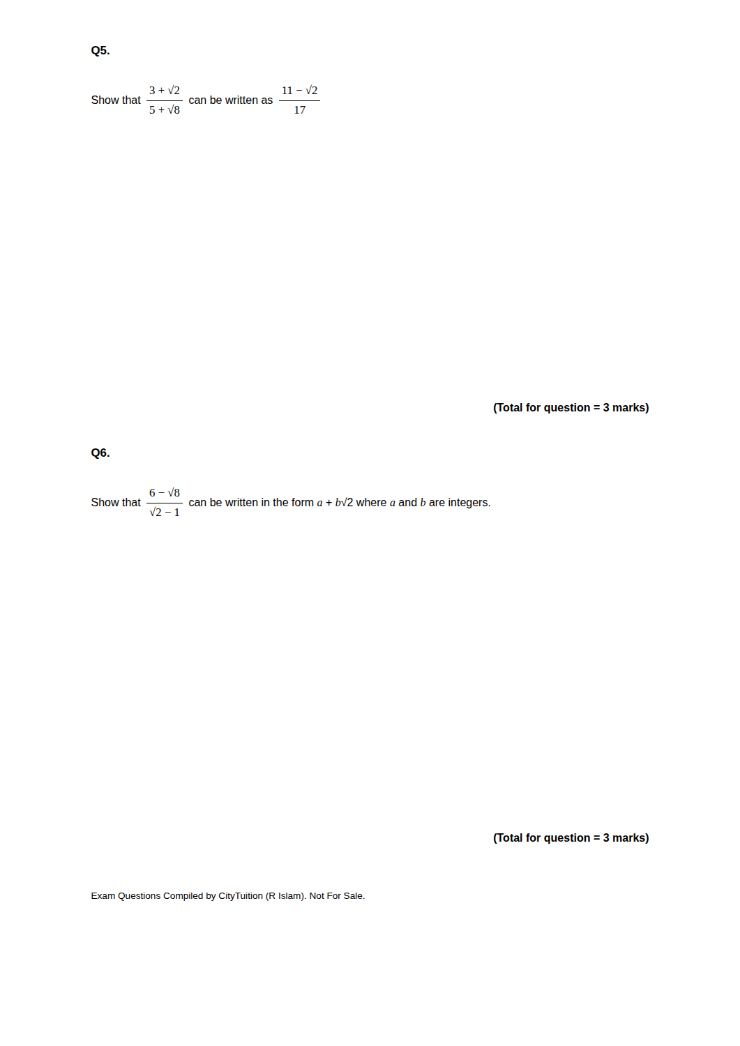Q5.
Show that 3 + √2 5 + √8 can be written as 11 − √2 17
(Total for question = 3 marks)
Q6.
Show that 6 − √8 √2 − 1 can be written in the form a + b√2 where a and b are integers.
(Total for question = 3 marks)
Exam Questions Compiled by CityTuition (R Islam). Not For Sale.